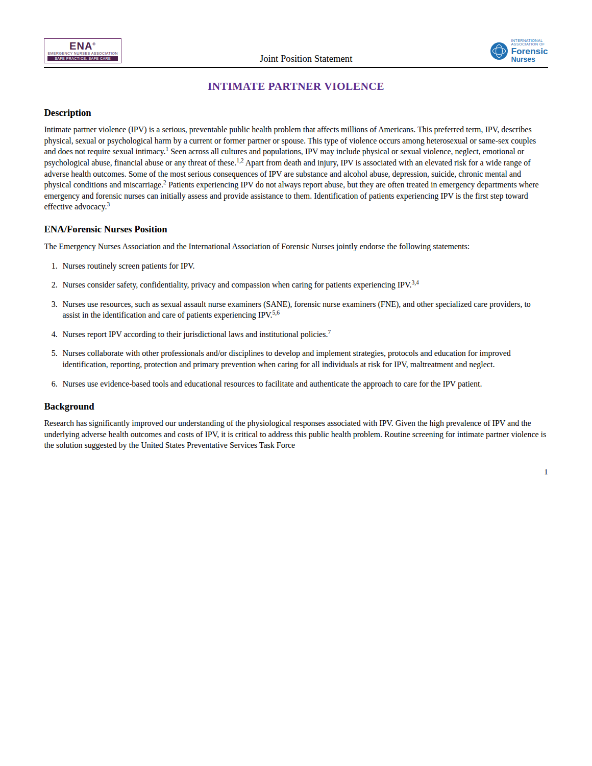ENA®
Emergency Nurses Association
Safe Practice, Safe Care
Joint Position Statement
International
Association of
Forensic
Nurses
INTIMATE PARTNER VIOLENCE
Description
Intimate partner violence (IPV) is a serious, preventable public health problem that affects millions of Americans. This preferred term, IPV, describes physical, sexual or psychological harm by a current or former partner or spouse. This type of violence occurs among heterosexual or same-sex couples and does not require sexual intimacy.1 Seen across all cultures and populations, IPV may include physical or sexual violence, neglect, emotional or psychological abuse, financial abuse or any threat of these.1,2 Apart from death and injury, IPV is associated with an elevated risk for a wide range of adverse health outcomes. Some of the most serious consequences of IPV are substance and alcohol abuse, depression, suicide, chronic mental and physical conditions and miscarriage.2 Patients experiencing IPV do not always report abuse, but they are often treated in emergency departments where emergency and forensic nurses can initially assess and provide assistance to them. Identification of patients experiencing IPV is the first step toward effective advocacy.3
ENA/Forensic Nurses Position
The Emergency Nurses Association and the International Association of Forensic Nurses jointly endorse the following statements:
Nurses routinely screen patients for IPV.
Nurses consider safety, confidentiality, privacy and compassion when caring for patients experiencing IPV.3,4
Nurses use resources, such as sexual assault nurse examiners (SANE), forensic nurse examiners (FNE), and other specialized care providers, to assist in the identification and care of patients experiencing IPV.5,6
Nurses report IPV according to their jurisdictional laws and institutional policies.7
Nurses collaborate with other professionals and/or disciplines to develop and implement strategies, protocols and education for improved identification, reporting, protection and primary prevention when caring for all individuals at risk for IPV, maltreatment and neglect.
Nurses use evidence-based tools and educational resources to facilitate and authenticate the approach to care for the IPV patient.
Background
Research has significantly improved our understanding of the physiological responses associated with IPV. Given the high prevalence of IPV and the underlying adverse health outcomes and costs of IPV, it is critical to address this public health problem. Routine screening for intimate partner violence is the solution suggested by the United States Preventative Services Task Force
1